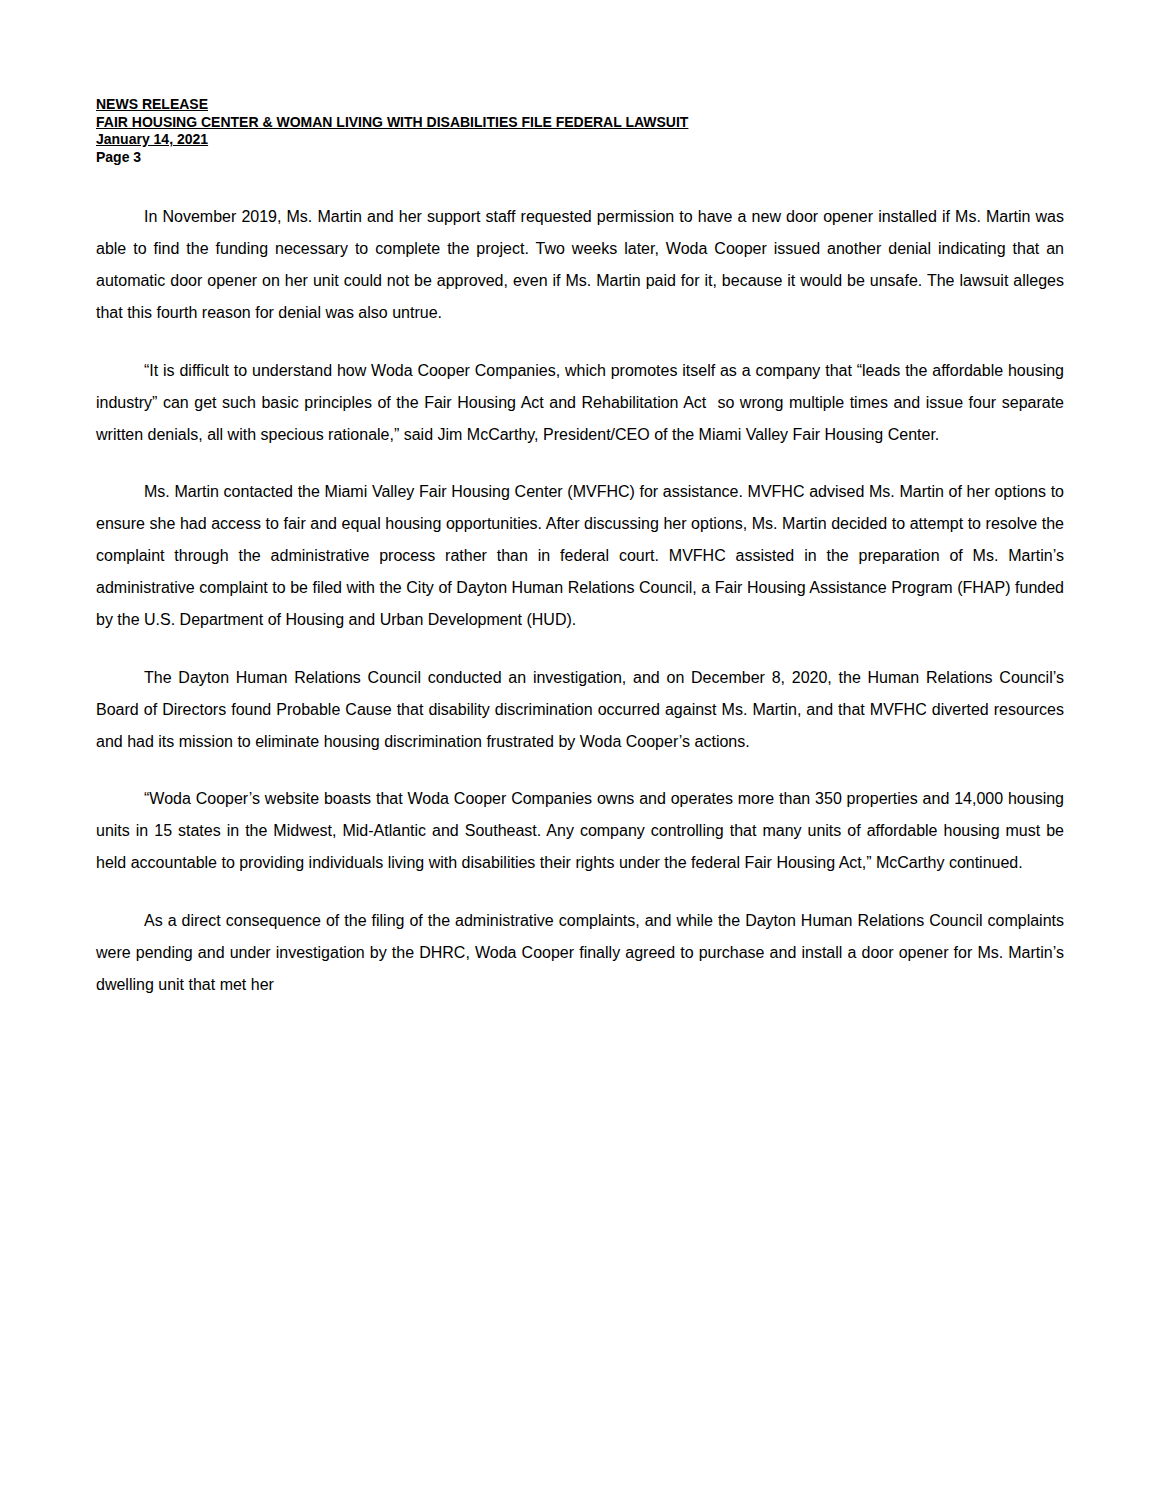NEWS RELEASE FAIR HOUSING CENTER & WOMAN LIVING WITH DISABILITIES FILE FEDERAL LAWSUIT January 14, 2021 Page 3
In November 2019, Ms. Martin and her support staff requested permission to have a new door opener installed if Ms. Martin was able to find the funding necessary to complete the project. Two weeks later, Woda Cooper issued another denial indicating that an automatic door opener on her unit could not be approved, even if Ms. Martin paid for it, because it would be unsafe. The lawsuit alleges that this fourth reason for denial was also untrue.
“It is difficult to understand how Woda Cooper Companies, which promotes itself as a company that “leads the affordable housing industry” can get such basic principles of the Fair Housing Act and Rehabilitation Act so wrong multiple times and issue four separate written denials, all with specious rationale,” said Jim McCarthy, President/CEO of the Miami Valley Fair Housing Center.
Ms. Martin contacted the Miami Valley Fair Housing Center (MVFHC) for assistance. MVFHC advised Ms. Martin of her options to ensure she had access to fair and equal housing opportunities. After discussing her options, Ms. Martin decided to attempt to resolve the complaint through the administrative process rather than in federal court. MVFHC assisted in the preparation of Ms. Martin’s administrative complaint to be filed with the City of Dayton Human Relations Council, a Fair Housing Assistance Program (FHAP) funded by the U.S. Department of Housing and Urban Development (HUD).
The Dayton Human Relations Council conducted an investigation, and on December 8, 2020, the Human Relations Council’s Board of Directors found Probable Cause that disability discrimination occurred against Ms. Martin, and that MVFHC diverted resources and had its mission to eliminate housing discrimination frustrated by Woda Cooper’s actions.
“Woda Cooper’s website boasts that Woda Cooper Companies owns and operates more than 350 properties and 14,000 housing units in 15 states in the Midwest, Mid-Atlantic and Southeast. Any company controlling that many units of affordable housing must be held accountable to providing individuals living with disabilities their rights under the federal Fair Housing Act,” McCarthy continued.
As a direct consequence of the filing of the administrative complaints, and while the Dayton Human Relations Council complaints were pending and under investigation by the DHRC, Woda Cooper finally agreed to purchase and install a door opener for Ms. Martin’s dwelling unit that met her